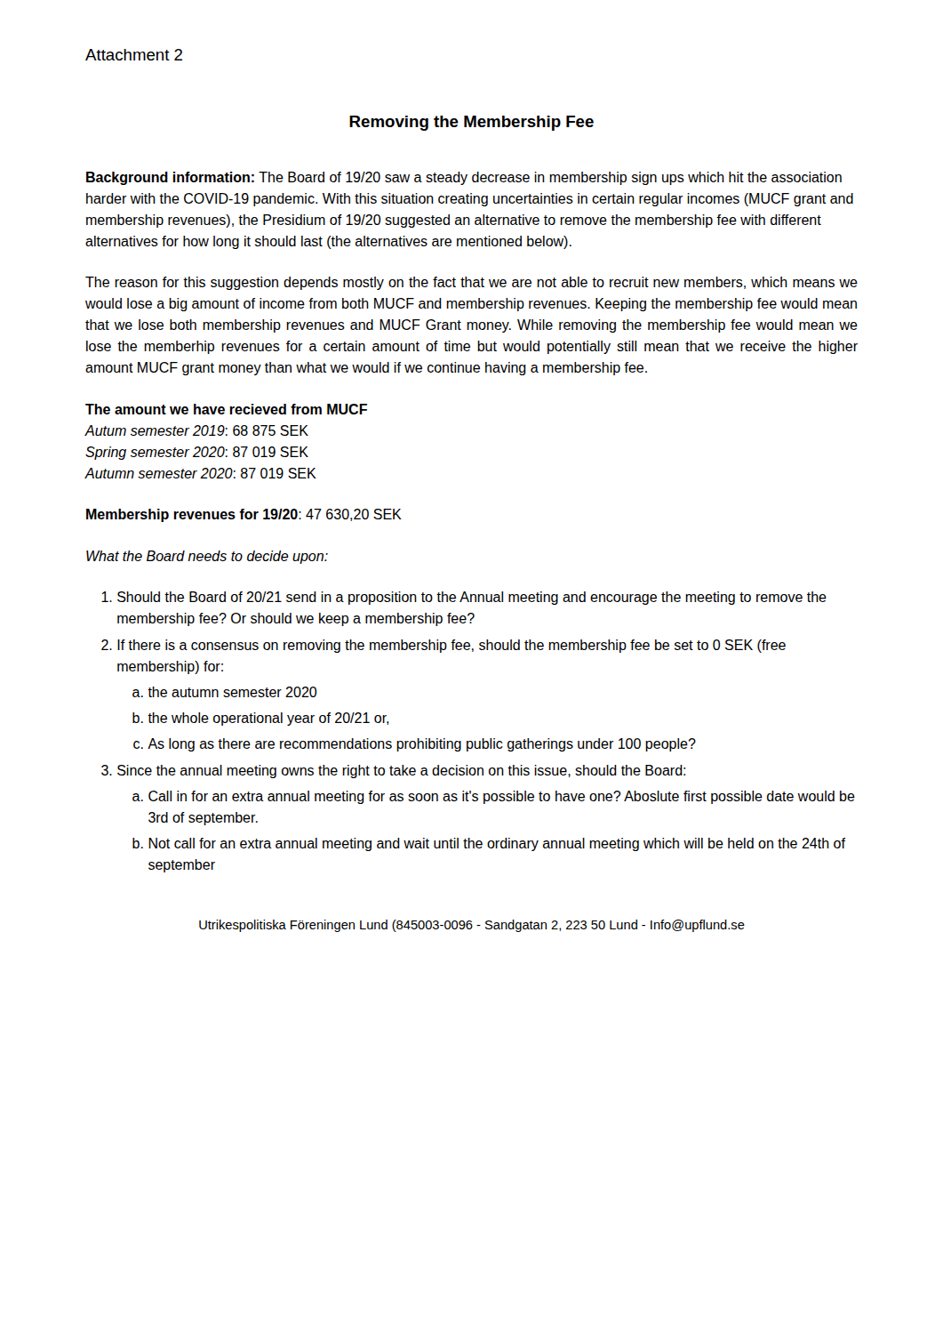Attachment 2
Removing the Membership Fee
Background information: The Board of 19/20 saw a steady decrease in membership sign ups which hit the association harder with the COVID-19 pandemic. With this situation creating uncertainties in certain regular incomes (MUCF grant and membership revenues), the Presidium of 19/20 suggested an alternative to remove the membership fee with different alternatives for how long it should last (the alternatives are mentioned below).
The reason for this suggestion depends mostly on the fact that we are not able to recruit new members, which means we would lose a big amount of income from both MUCF and membership revenues. Keeping the membership fee would mean that we lose both membership revenues and MUCF Grant money. While removing the membership fee would mean we lose the memberhip revenues for a certain amount of time but would potentially still mean that we receive the higher amount MUCF grant money than what we would if we continue having a membership fee.
The amount we have recieved from MUCF
Autum semester 2019: 68 875 SEK
Spring semester 2020: 87 019 SEK
Autumn semester 2020: 87 019 SEK
Membership revenues for 19/20: 47 630,20 SEK
What the Board needs to decide upon:
Should the Board of 20/21 send in a proposition to the Annual meeting and encourage the meeting to remove the membership fee? Or should we keep a membership fee?
If there is a consensus on removing the membership fee, should the membership fee be set to 0 SEK (free membership) for:
the autumn semester 2020
the whole operational year of 20/21 or,
As long as there are recommendations prohibiting public gatherings under 100 people?
Since the annual meeting owns the right to take a decision on this issue, should the Board:
Call in for an extra annual meeting for as soon as it's possible to have one? Aboslute first possible date would be 3rd of september.
Not call for an extra annual meeting and wait until the ordinary annual meeting which will be held on the 24th of september
Utrikespolitiska Föreningen Lund (845003-0096 - Sandgatan 2, 223 50 Lund - Info@upflund.se